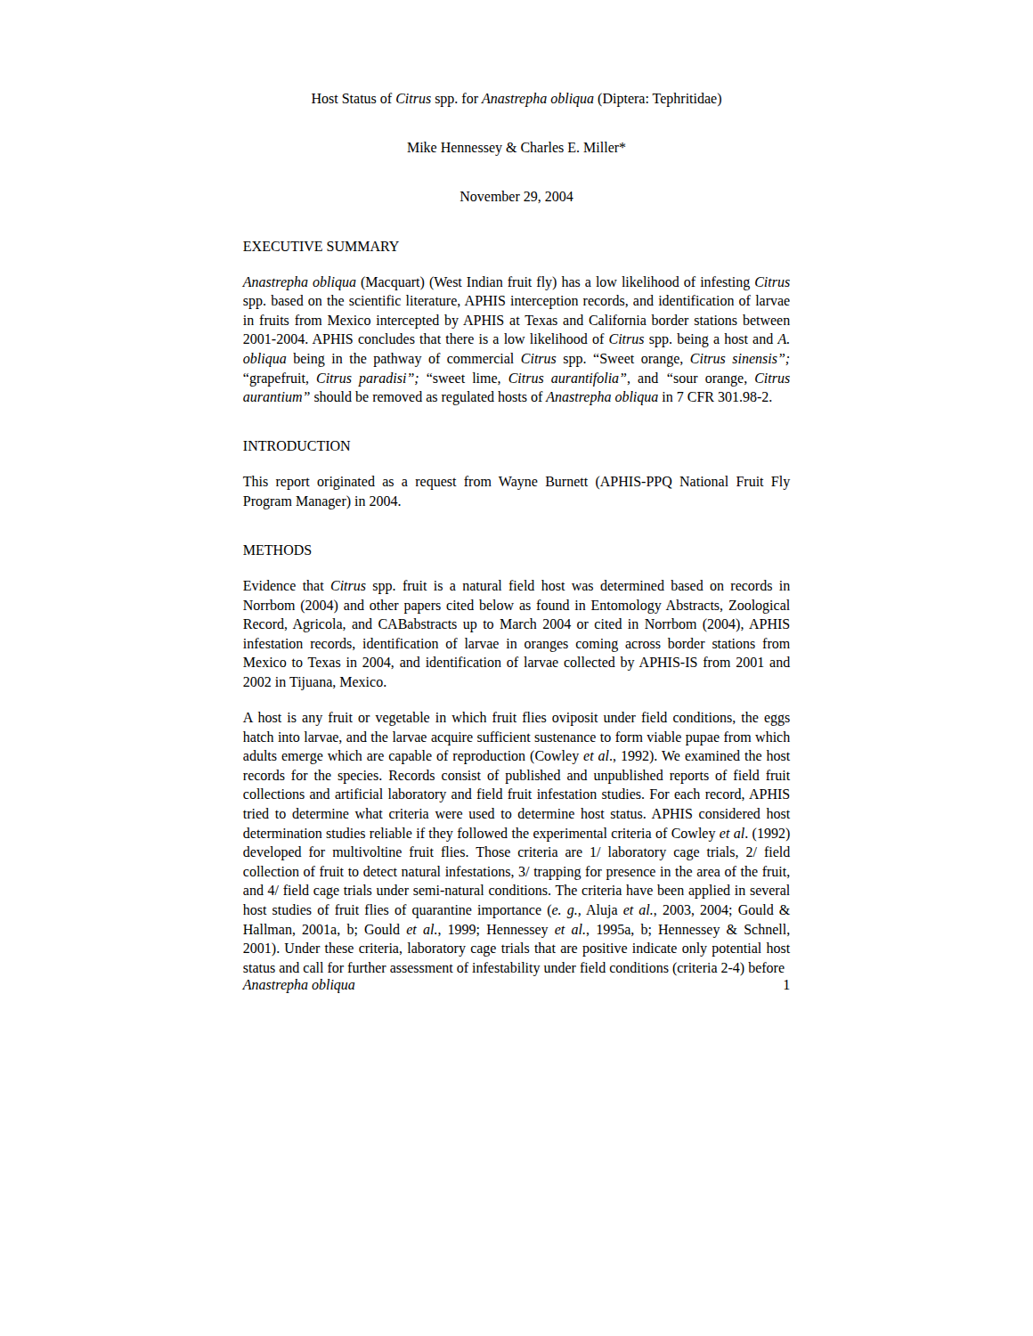Host Status of Citrus spp. for Anastrepha obliqua (Diptera: Tephritidae)
Mike Hennessey & Charles E. Miller*
November 29, 2004
Executive Summary
Anastrepha obliqua (Macquart) (West Indian fruit fly) has a low likelihood of infesting Citrus spp. based on the scientific literature, APHIS interception records, and identification of larvae in fruits from Mexico intercepted by APHIS at Texas and California border stations between 2001-2004. APHIS concludes that there is a low likelihood of Citrus spp. being a host and A. obliqua being in the pathway of commercial Citrus spp. “Sweet orange, Citrus sinensis”; “grapefruit, Citrus paradisi”; “sweet lime, Citrus aurantifolia”, and “sour orange, Citrus aurantium” should be removed as regulated hosts of Anastrepha obliqua in 7 CFR 301.98-2.
Introduction
This report originated as a request from Wayne Burnett (APHIS-PPQ National Fruit Fly Program Manager) in 2004.
Methods
Evidence that Citrus spp. fruit is a natural field host was determined based on records in Norrbom (2004) and other papers cited below as found in Entomology Abstracts, Zoological Record, Agricola, and CABabstracts up to March 2004 or cited in Norrbom (2004), APHIS infestation records, identification of larvae in oranges coming across border stations from Mexico to Texas in 2004, and identification of larvae collected by APHIS-IS from 2001 and 2002 in Tijuana, Mexico.
A host is any fruit or vegetable in which fruit flies oviposit under field conditions, the eggs hatch into larvae, and the larvae acquire sufficient sustenance to form viable pupae from which adults emerge which are capable of reproduction (Cowley et al., 1992). We examined the host records for the species. Records consist of published and unpublished reports of field fruit collections and artificial laboratory and field fruit infestation studies. For each record, APHIS tried to determine what criteria were used to determine host status. APHIS considered host determination studies reliable if they followed the experimental criteria of Cowley et al. (1992) developed for multivoltine fruit flies. Those criteria are 1/ laboratory cage trials, 2/ field collection of fruit to detect natural infestations, 3/ trapping for presence in the area of the fruit, and 4/ field cage trials under semi-natural conditions. The criteria have been applied in several host studies of fruit flies of quarantine importance (e. g., Aluja et al., 2003, 2004; Gould & Hallman, 2001a, b; Gould et al., 1999; Hennessey et al., 1995a, b; Hennessey & Schnell, 2001). Under these criteria, laboratory cage trials that are positive indicate only potential host status and call for further assessment of infestability under field conditions (criteria 2-4) before
Anastrepha obliqua 1